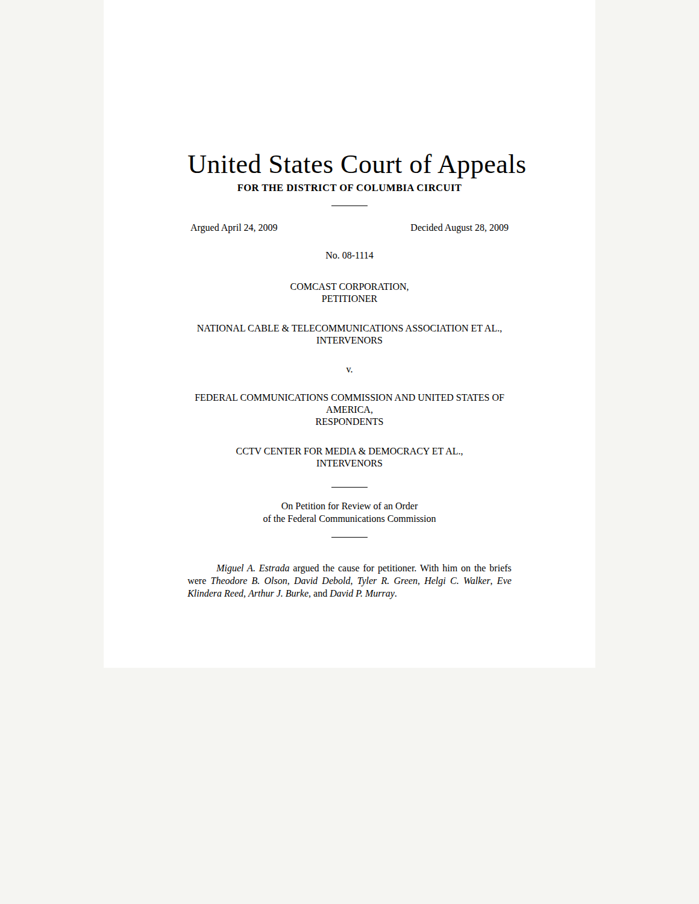United States Court of Appeals
FOR THE DISTRICT OF COLUMBIA CIRCUIT
Argued April 24, 2009 Decided August 28, 2009
No. 08-1114
COMCAST CORPORATION,
PETITIONER
NATIONAL CABLE & TELECOMMUNICATIONS ASSOCIATION ET AL.,
INTERVENORS
v.
FEDERAL COMMUNICATIONS COMMISSION AND UNITED STATES OF AMERICA,
RESPONDENTS
CCTV CENTER FOR MEDIA & DEMOCRACY ET AL.,
INTERVENORS
On Petition for Review of an Order
of the Federal Communications Commission
Miguel A. Estrada argued the cause for petitioner. With him on the briefs were Theodore B. Olson, David Debold, Tyler R. Green, Helgi C. Walker, Eve Klindera Reed, Arthur J. Burke, and David P. Murray.